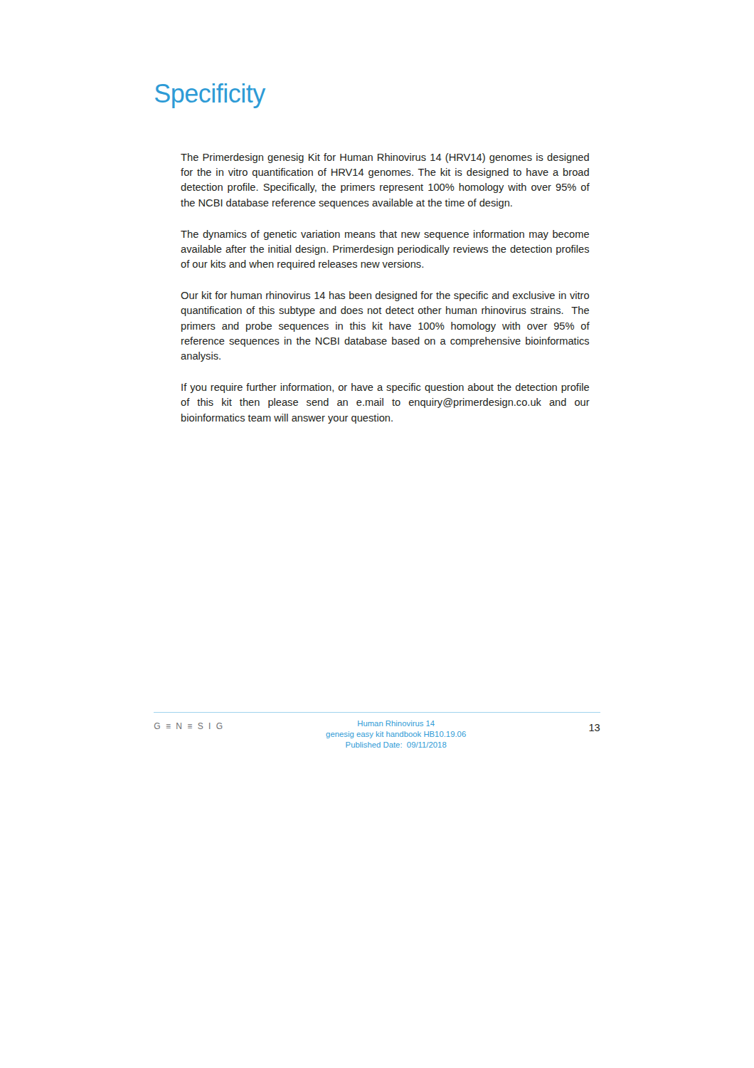Specificity
The Primerdesign genesig Kit for Human Rhinovirus 14 (HRV14) genomes is designed for the in vitro quantification of HRV14 genomes. The kit is designed to have a broad detection profile. Specifically, the primers represent 100% homology with over 95% of the NCBI database reference sequences available at the time of design.
The dynamics of genetic variation means that new sequence information may become available after the initial design. Primerdesign periodically reviews the detection profiles of our kits and when required releases new versions.
Our kit for human rhinovirus 14 has been designed for the specific and exclusive in vitro quantification of this subtype and does not detect other human rhinovirus strains. The primers and probe sequences in this kit have 100% homology with over 95% of reference sequences in the NCBI database based on a comprehensive bioinformatics analysis.
If you require further information, or have a specific question about the detection profile of this kit then please send an e.mail to enquiry@primerdesign.co.uk and our bioinformatics team will answer your question.
G ≡ N ≡ S I G
Human Rhinovirus 14
genesig easy kit handbook HB10.19.06
Published Date: 09/11/2018
13